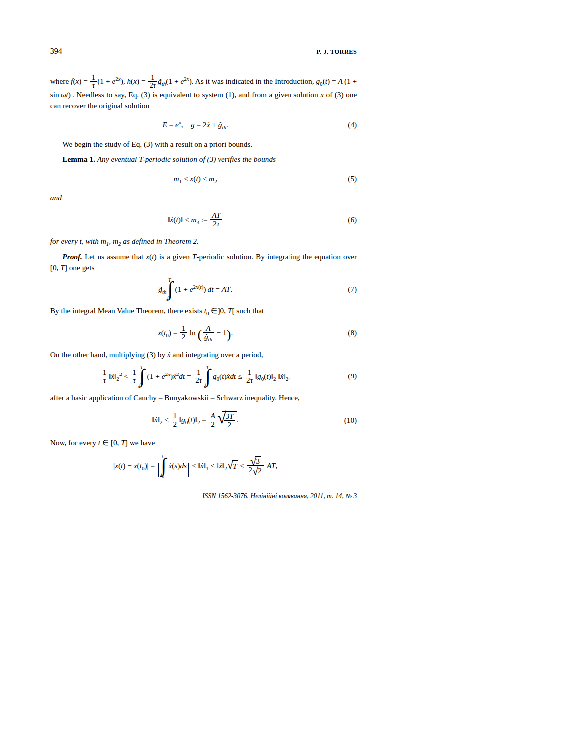394
P. J. TORRES
where f(x) = 1 τ(1 + e2x), h(x) = 12τ g̃th(1 + e2x). As it was indicated in the Introduction, g0(t) = A (1 + sin ωt) . Needless to say, Eq. (3) is equivalent to system (1), and from a given solution x of (3) one can recover the original solution
E = ex, g = 2ẋ + g̃th.
(4)
We begin the study of Eq. (3) with a result on a priori bounds.
Lemma 1. Any eventual T-periodic solution of (3) verifies the bounds
m1 < x(t) < m2
(5)
and
‖ẋ(t)‖ < m3 := AT 2τ
(6)
for every t, with m1, m2 as defined in Theorem 2.
Proof. Let us assume that x(t) is a given T-periodic solution. By integrating the equation over [0, T] one gets
g̃thT∫0(1 + e2x(t)) dt = AT.
(7)
By the integral Mean Value Theorem, there exists t0 ∈]0, T[ such that
x(t0) = 12 ln (Ag̃th − 1).
(8)
On the other hand, multiplying (3) by ẋ and integrating over a period,
1 τ‖ẋ‖22 < 1 τ T∫0(1 + e2x)ẋ2dt = 12τ T∫0 g0(t)ẋdt ≤ 12τ‖g0(t)‖2 ‖ẋ‖2,
(9)
after a basic application of Cauchy – Bunyakowskii – Schwarz inequality. Hence,
‖ẋ‖2 < 12‖g0(t)‖2 = A 23T 2.
(10)
Now, for every t ∈ [0, T] we have
|x(t) − x(t0)| = |t∫t0 ẋ(s)ds| ≤ ‖ẋ‖1 ≤ ‖ẋ‖2T < 322 AT,
ISSN 1562-3076. Нелінійні коливання, 2011, т. 14, № 3